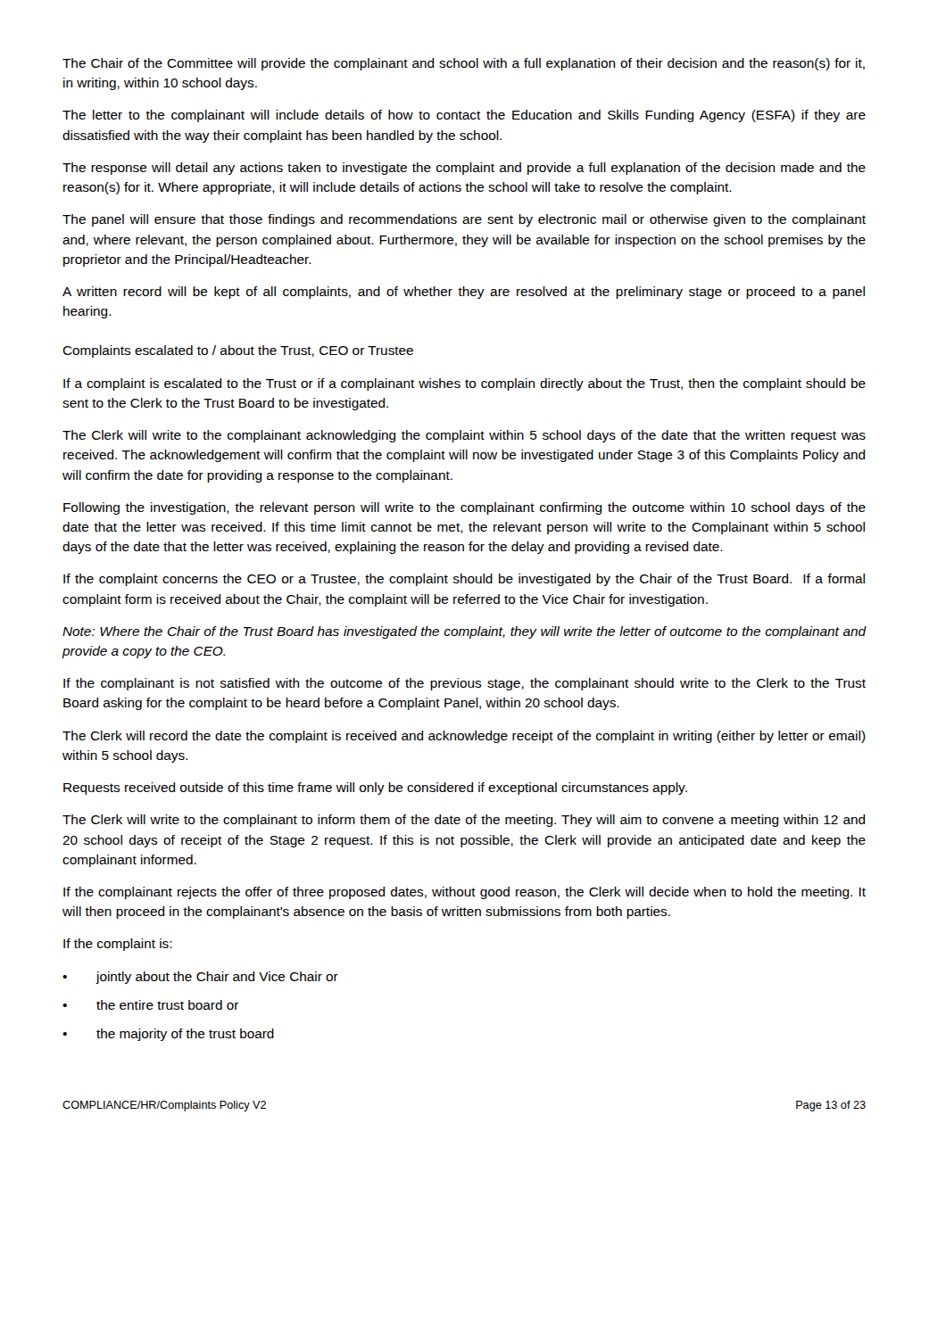The Chair of the Committee will provide the complainant and school with a full explanation of their decision and the reason(s) for it, in writing, within 10 school days.
The letter to the complainant will include details of how to contact the Education and Skills Funding Agency (ESFA) if they are dissatisfied with the way their complaint has been handled by the school.
The response will detail any actions taken to investigate the complaint and provide a full explanation of the decision made and the reason(s) for it. Where appropriate, it will include details of actions the school will take to resolve the complaint.
The panel will ensure that those findings and recommendations are sent by electronic mail or otherwise given to the complainant and, where relevant, the person complained about. Furthermore, they will be available for inspection on the school premises by the proprietor and the Principal/Headteacher.
A written record will be kept of all complaints, and of whether they are resolved at the preliminary stage or proceed to a panel hearing.
Complaints escalated to / about the Trust, CEO or Trustee
If a complaint is escalated to the Trust or if a complainant wishes to complain directly about the Trust, then the complaint should be sent to the Clerk to the Trust Board to be investigated.
The Clerk will write to the complainant acknowledging the complaint within 5 school days of the date that the written request was received. The acknowledgement will confirm that the complaint will now be investigated under Stage 3 of this Complaints Policy and will confirm the date for providing a response to the complainant.
Following the investigation, the relevant person will write to the complainant confirming the outcome within 10 school days of the date that the letter was received. If this time limit cannot be met, the relevant person will write to the Complainant within 5 school days of the date that the letter was received, explaining the reason for the delay and providing a revised date.
If the complaint concerns the CEO or a Trustee, the complaint should be investigated by the Chair of the Trust Board. If a formal complaint form is received about the Chair, the complaint will be referred to the Vice Chair for investigation.
Note: Where the Chair of the Trust Board has investigated the complaint, they will write the letter of outcome to the complainant and provide a copy to the CEO.
If the complainant is not satisfied with the outcome of the previous stage, the complainant should write to the Clerk to the Trust Board asking for the complaint to be heard before a Complaint Panel, within 20 school days.
The Clerk will record the date the complaint is received and acknowledge receipt of the complaint in writing (either by letter or email) within 5 school days.
Requests received outside of this time frame will only be considered if exceptional circumstances apply.
The Clerk will write to the complainant to inform them of the date of the meeting. They will aim to convene a meeting within 12 and 20 school days of receipt of the Stage 2 request. If this is not possible, the Clerk will provide an anticipated date and keep the complainant informed.
If the complainant rejects the offer of three proposed dates, without good reason, the Clerk will decide when to hold the meeting. It will then proceed in the complainant's absence on the basis of written submissions from both parties.
If the complaint is:
jointly about the Chair and Vice Chair or
the entire trust board or
the majority of the trust board
COMPLIANCE/HR/Complaints Policy V2 Page 13 of 23